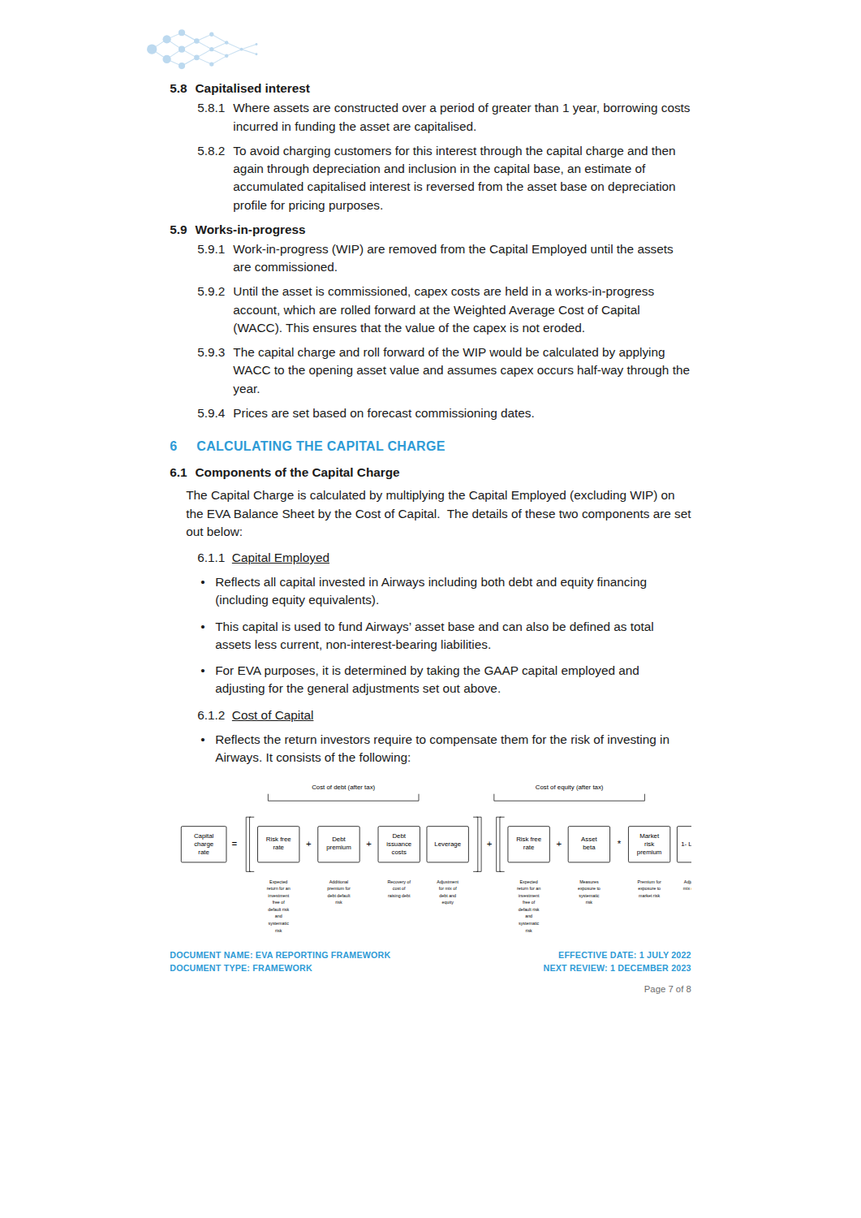5.8 Capitalised interest
5.8.1 Where assets are constructed over a period of greater than 1 year, borrowing costs incurred in funding the asset are capitalised.
5.8.2 To avoid charging customers for this interest through the capital charge and then again through depreciation and inclusion in the capital base, an estimate of accumulated capitalised interest is reversed from the asset base on depreciation profile for pricing purposes.
5.9 Works-in-progress
5.9.1 Work-in-progress (WIP) are removed from the Capital Employed until the assets are commissioned.
5.9.2 Until the asset is commissioned, capex costs are held in a works-in-progress account, which are rolled forward at the Weighted Average Cost of Capital (WACC). This ensures that the value of the capex is not eroded.
5.9.3 The capital charge and roll forward of the WIP would be calculated by applying WACC to the opening asset value and assumes capex occurs half-way through the year.
5.9.4 Prices are set based on forecast commissioning dates.
6 CALCULATING THE CAPITAL CHARGE
6.1 Components of the Capital Charge
The Capital Charge is calculated by multiplying the Capital Employed (excluding WIP) on the EVA Balance Sheet by the Cost of Capital. The details of these two components are set out below:
6.1.1 Capital Employed
Reflects all capital invested in Airways including both debt and equity financing (including equity equivalents).
This capital is used to fund Airways’ asset base and can also be defined as total assets less current, non-interest-bearing liabilities.
For EVA purposes, it is determined by taking the GAAP capital employed and adjusting for the general adjustments set out above.
6.1.2 Cost of Capital
Reflects the return investors require to compensate them for the risk of investing in Airways. It consists of the following:
Cost of debt (after tax) Cost of equity (after tax) Capital charge rate = Risk free rate + Debt premium + Debt issuance costs Leverage + Risk free rate + Asset beta * Market risk premium 1- Leverage Expected return for an investment free of default risk and systematic risk Additional premium for debt default risk Recovery of cost of raising debt Adjustment for mix of debt and equity Expected return for an investment free of default risk and systematic risk Measures exposure to systematic risk Premium for exposure to market risk Adjustment for mix of debt and equity
DOCUMENT NAME: EVA REPORTING FRAMEWORK EFFECTIVE DATE: 1 JULY 2022
DOCUMENT TYPE: FRAMEWORK NEXT REVIEW: 1 DECEMBER 2023
Page 7 of 8